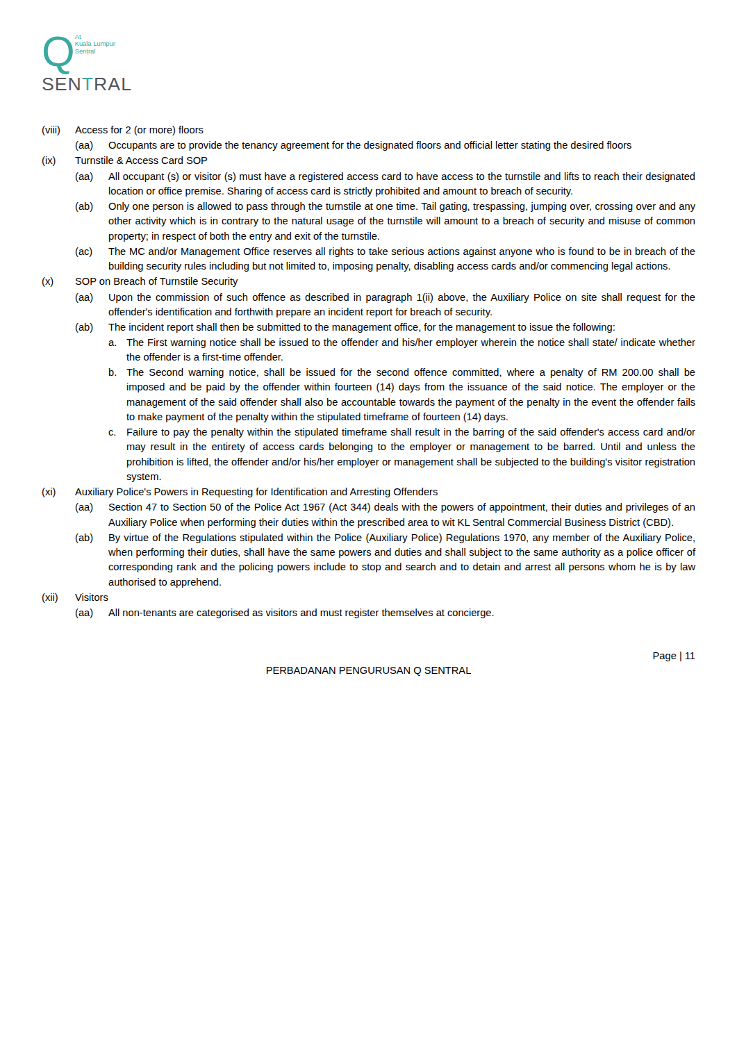QAt
Kuala Lumpur
Sentral
SENTRAL
(viii) Access for 2 (or more) floors
(aa) Occupants are to provide the tenancy agreement for the designated floors and official letter stating the desired floors
(ix) Turnstile & Access Card SOP
(aa) All occupant (s) or visitor (s) must have a registered access card to have access to the turnstile and lifts to reach their designated location or office premise. Sharing of access card is strictly prohibited and amount to breach of security.
(ab) Only one person is allowed to pass through the turnstile at one time. Tail gating, trespassing, jumping over, crossing over and any other activity which is in contrary to the natural usage of the turnstile will amount to a breach of security and misuse of common property; in respect of both the entry and exit of the turnstile.
(ac) The MC and/or Management Office reserves all rights to take serious actions against anyone who is found to be in breach of the building security rules including but not limited to, imposing penalty, disabling access cards and/or commencing legal actions.
(x) SOP on Breach of Turnstile Security
(aa) Upon the commission of such offence as described in paragraph 1(ii) above, the Auxiliary Police on site shall request for the offender's identification and forthwith prepare an incident report for breach of security.
(ab) The incident report shall then be submitted to the management office, for the management to issue the following:
a. The First warning notice shall be issued to the offender and his/her employer wherein the notice shall state/ indicate whether the offender is a first-time offender.
b. The Second warning notice, shall be issued for the second offence committed, where a penalty of RM 200.00 shall be imposed and be paid by the offender within fourteen (14) days from the issuance of the said notice. The employer or the management of the said offender shall also be accountable towards the payment of the penalty in the event the offender fails to make payment of the penalty within the stipulated timeframe of fourteen (14) days.
c. Failure to pay the penalty within the stipulated timeframe shall result in the barring of the said offender's access card and/or may result in the entirety of access cards belonging to the employer or management to be barred. Until and unless the prohibition is lifted, the offender and/or his/her employer or management shall be subjected to the building's visitor registration system.
(xi) Auxiliary Police's Powers in Requesting for Identification and Arresting Offenders
(aa) Section 47 to Section 50 of the Police Act 1967 (Act 344) deals with the powers of appointment, their duties and privileges of an Auxiliary Police when performing their duties within the prescribed area to wit KL Sentral Commercial Business District (CBD).
(ab) By virtue of the Regulations stipulated within the Police (Auxiliary Police) Regulations 1970, any member of the Auxiliary Police, when performing their duties, shall have the same powers and duties and shall subject to the same authority as a police officer of corresponding rank and the policing powers include to stop and search and to detain and arrest all persons whom he is by law authorised to apprehend.
(xii) Visitors
(aa) All non-tenants are categorised as visitors and must register themselves at concierge.
Page | 11
PERBADANAN PENGURUSAN Q SENTRAL